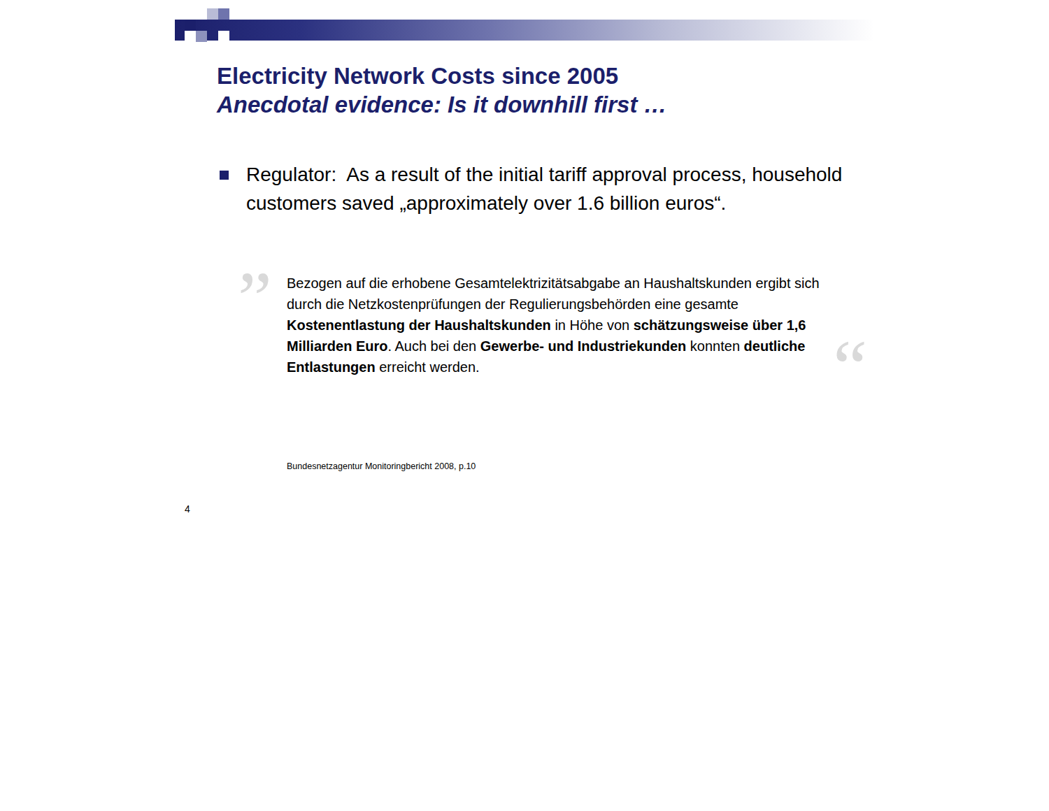Electricity Network Costs since 2005 Anecdotal evidence: Is it downhill first …
Regulator: As a result of the initial tariff approval process, household customers saved „approximately over 1.6 billion euros“.
” “
Bezogen auf die erhobene Gesamtelektrizitätsabgabe an Haushaltskunden ergibt sich durch die Netzkostenprüfungen der Regulierungsbehörden eine gesamte Kostenentlastung der Haushaltskunden in Höhe von schätzungsweise über 1,6 Milliarden Euro. Auch bei den Gewerbe- und Industriekunden konnten deutliche Entlastungen erreicht werden.
Bundesnetzagentur Monitoringbericht 2008, p.10
4